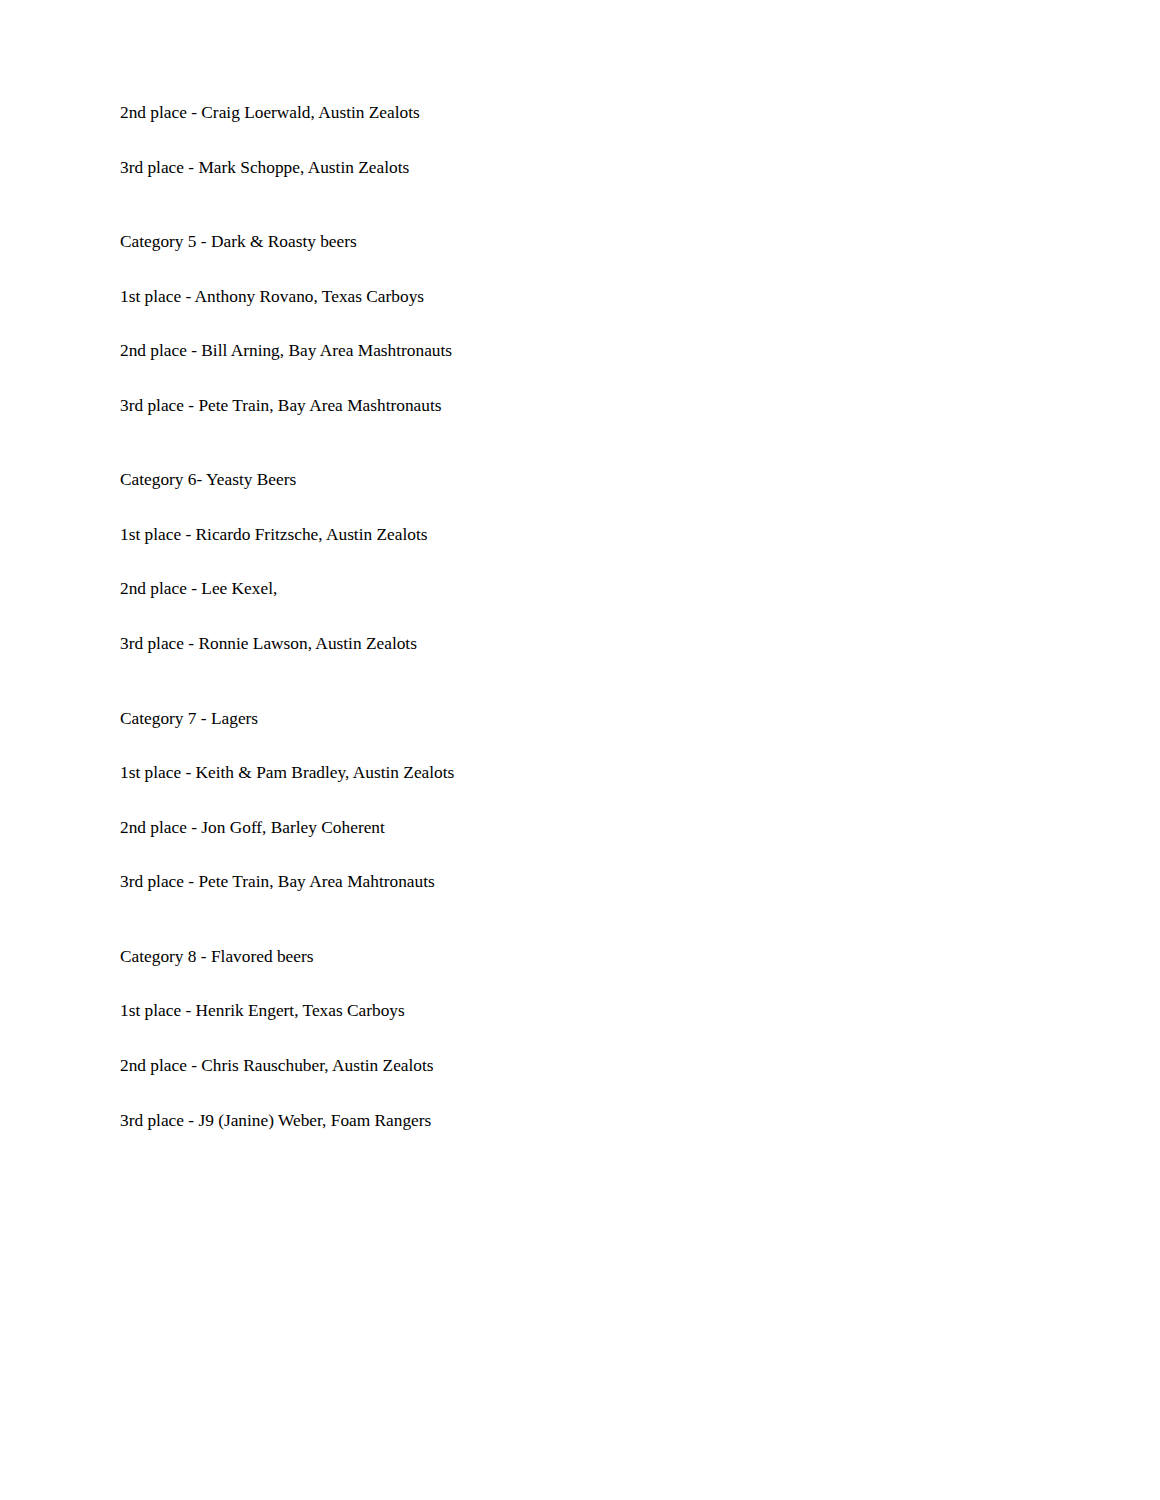2nd place - Craig Loerwald, Austin Zealots
3rd place - Mark Schoppe, Austin Zealots
Category 5 - Dark & Roasty beers
1st place - Anthony Rovano, Texas Carboys
2nd place - Bill Arning, Bay Area Mashtronauts
3rd place - Pete Train, Bay Area Mashtronauts
Category 6- Yeasty Beers
1st place - Ricardo Fritzsche, Austin Zealots
2nd place - Lee Kexel,
3rd place - Ronnie Lawson, Austin Zealots
Category 7 - Lagers
1st place - Keith & Pam Bradley, Austin Zealots
2nd place - Jon Goff, Barley Coherent
3rd place - Pete Train, Bay Area Mahtronauts
Category 8 - Flavored beers
1st place - Henrik Engert, Texas Carboys
2nd place - Chris Rauschuber, Austin Zealots
3rd place - J9 (Janine) Weber, Foam Rangers